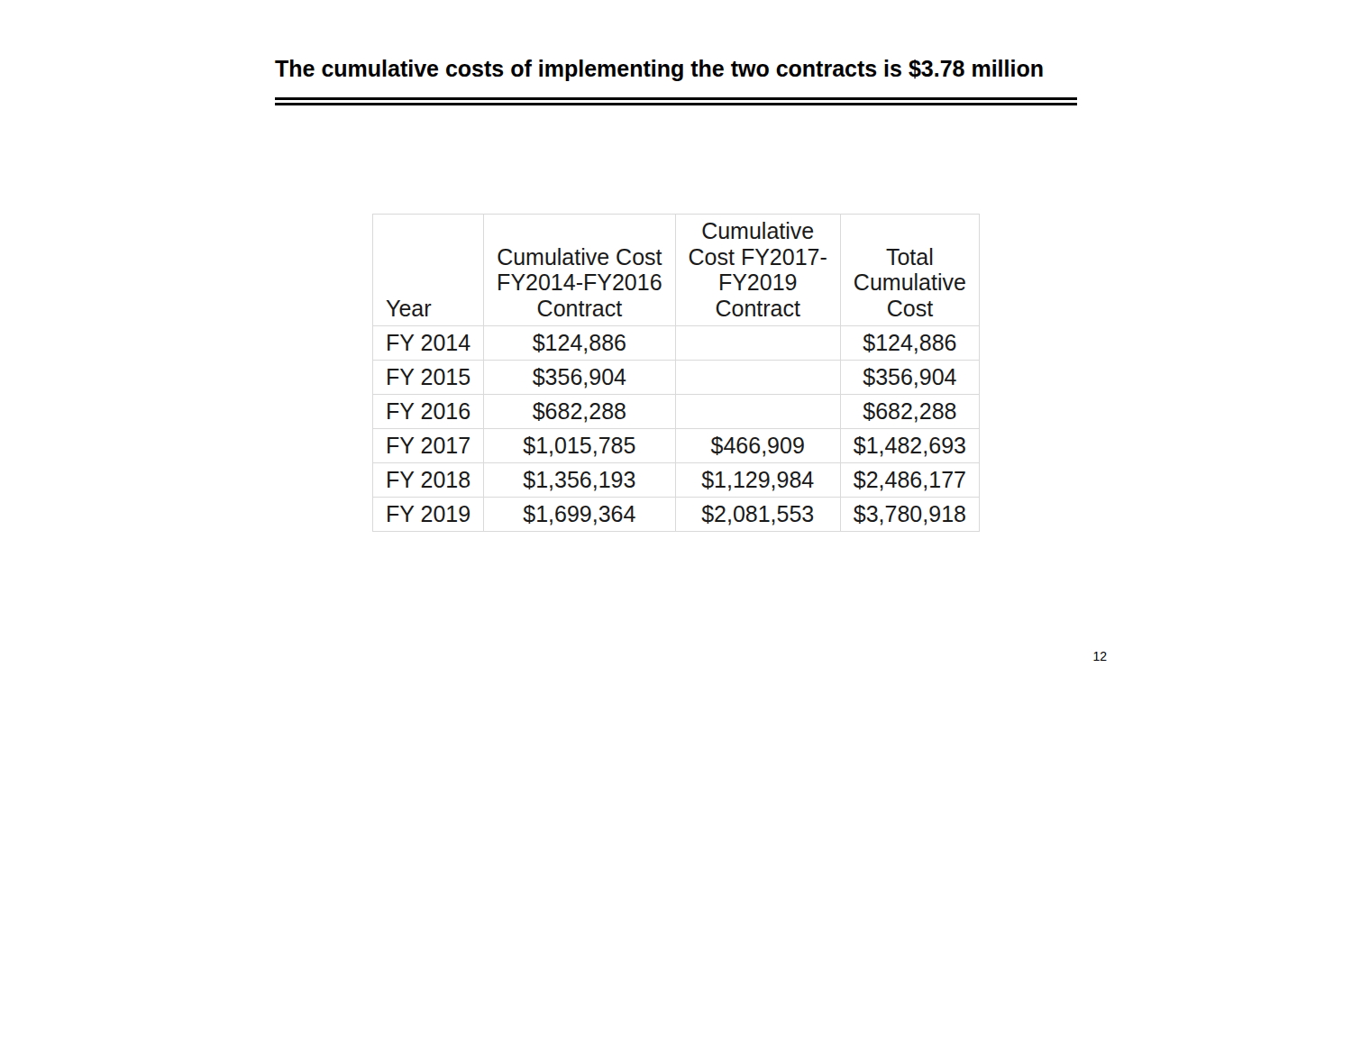The cumulative costs of implementing the two contracts is $3.78 million
| Year | Cumulative Cost FY2014-FY2016 Contract | Cumulative Cost FY2017- FY2019 Contract | Total Cumulative Cost |
| --- | --- | --- | --- |
| FY 2014 | $124,886 | | $124,886 |
| FY 2015 | $356,904 | | $356,904 |
| FY 2016 | $682,288 | | $682,288 |
| FY 2017 | $1,015,785 | $466,909 | $1,482,693 |
| FY 2018 | $1,356,193 | $1,129,984 | $2,486,177 |
| FY 2019 | $1,699,364 | $2,081,553 | $3,780,918 |
12